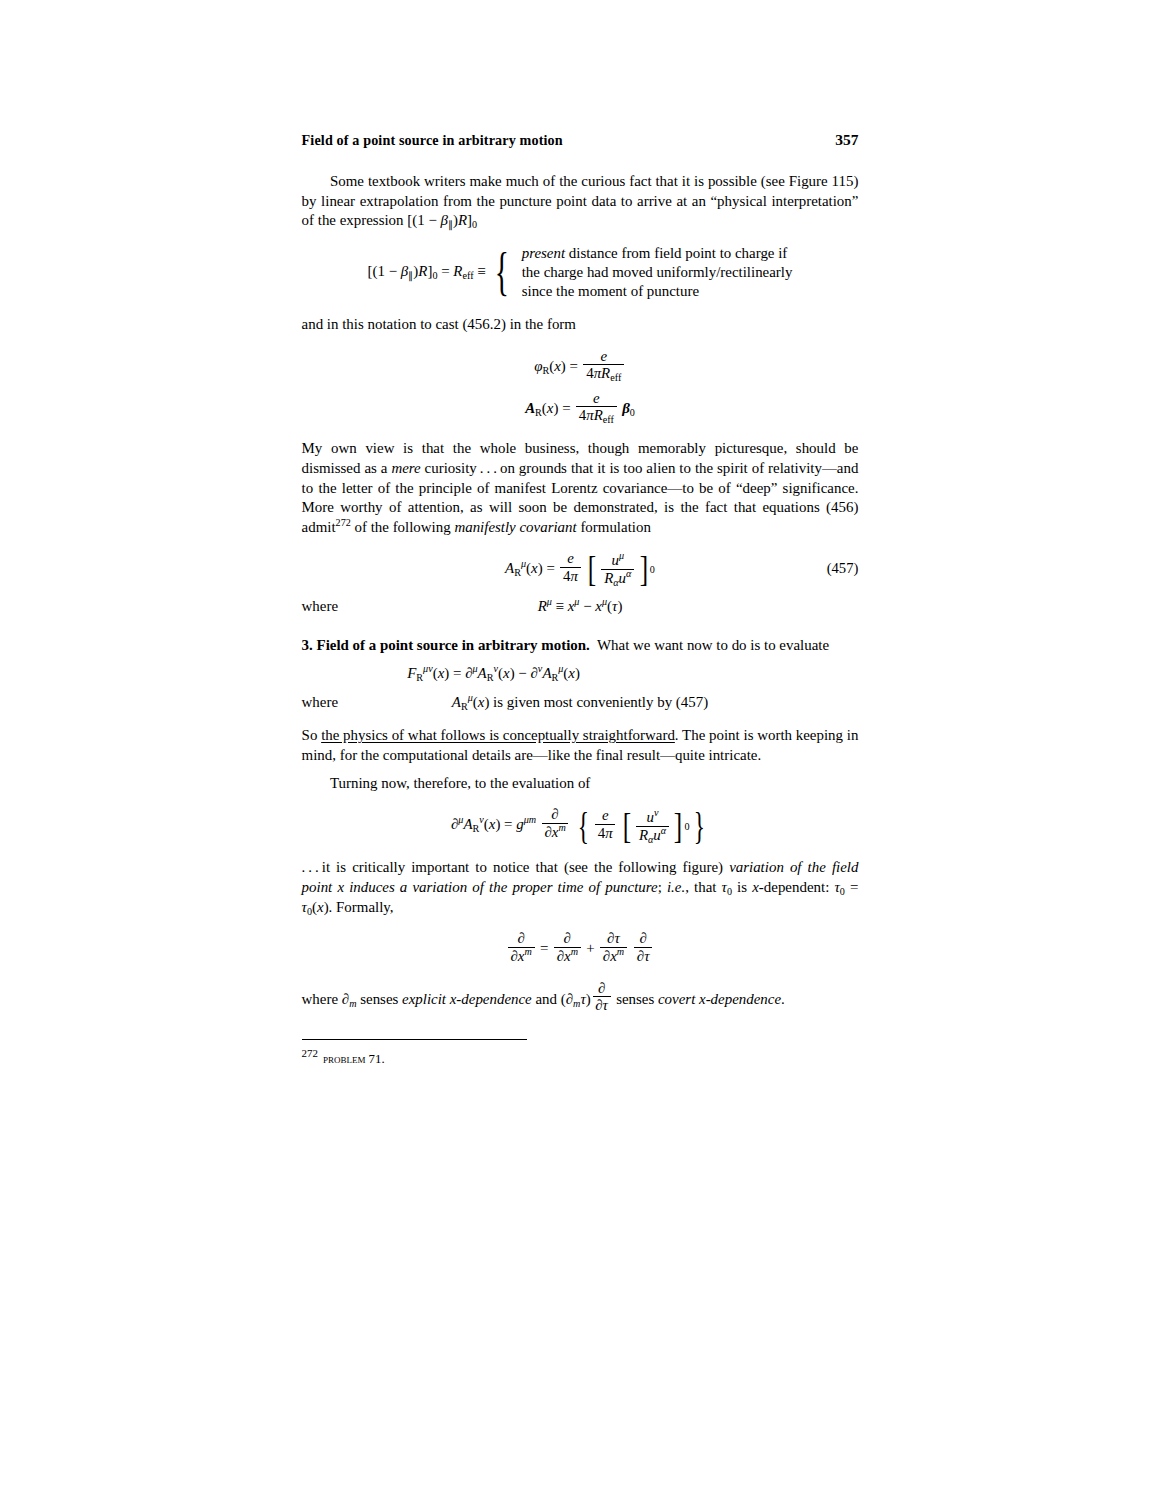Field of a point source in arbitrary motion 357
Some textbook writers make much of the curious fact that it is possible (see Figure 115) by linear extrapolation from the puncture point data to arrive at an “physical interpretation” of the expression [(1 − β∥)R]0
[(1 − β∥)R]0 = Reff ≡ { present distance from field point to charge if
the charge had moved uniformly/rectilinearly
since the moment of puncture
and in this notation to cast (456.2) in the form
φR(x) = e 4πReff
AR(x) = e 4πReff β0
My own view is that the whole business, though memorably picturesque, should be dismissed as a mere curiosity . . . on grounds that it is too alien to the spirit of relativity—and to the letter of the principle of manifest Lorentz covariance—to be of “deep” significance. More worthy of attention, as will soon be demonstrated, is the fact that equations (456) admit272 of the following manifestly covariant formulation
ARμ(x) = e 4π [ uμ Rαuα ] 0 (457)
where Rμ ≡ xμ − xμ(τ)
3. Field of a point source in arbitrary motion. What we want now to do is to evaluate
FRμν(x) = ∂μARν(x) − ∂νARμ(x)
where ARμ(x) is given most conveniently by (457)
So the physics of what follows is conceptually straightforward. The point is worth keeping in mind, for the computational details are—like the final result—quite intricate.
Turning now, therefore, to the evaluation of
∂μARν(x) = gμm ∂∂xm { e 4π [ uν Rαuα ] 0 }
. . . it is critically important to notice that (see the following figure) variation of the field point x induces a variation of the proper time of puncture; i.e., that τ0 is x-dependent: τ0 = τ0(x). Formally,
∂∂xm = ∂∂xm + ∂τ∂xm ∂∂τ
where ∂m senses explicit x-dependence and (∂mτ)∂∂τ senses covert x-dependence.
272 problem 71.